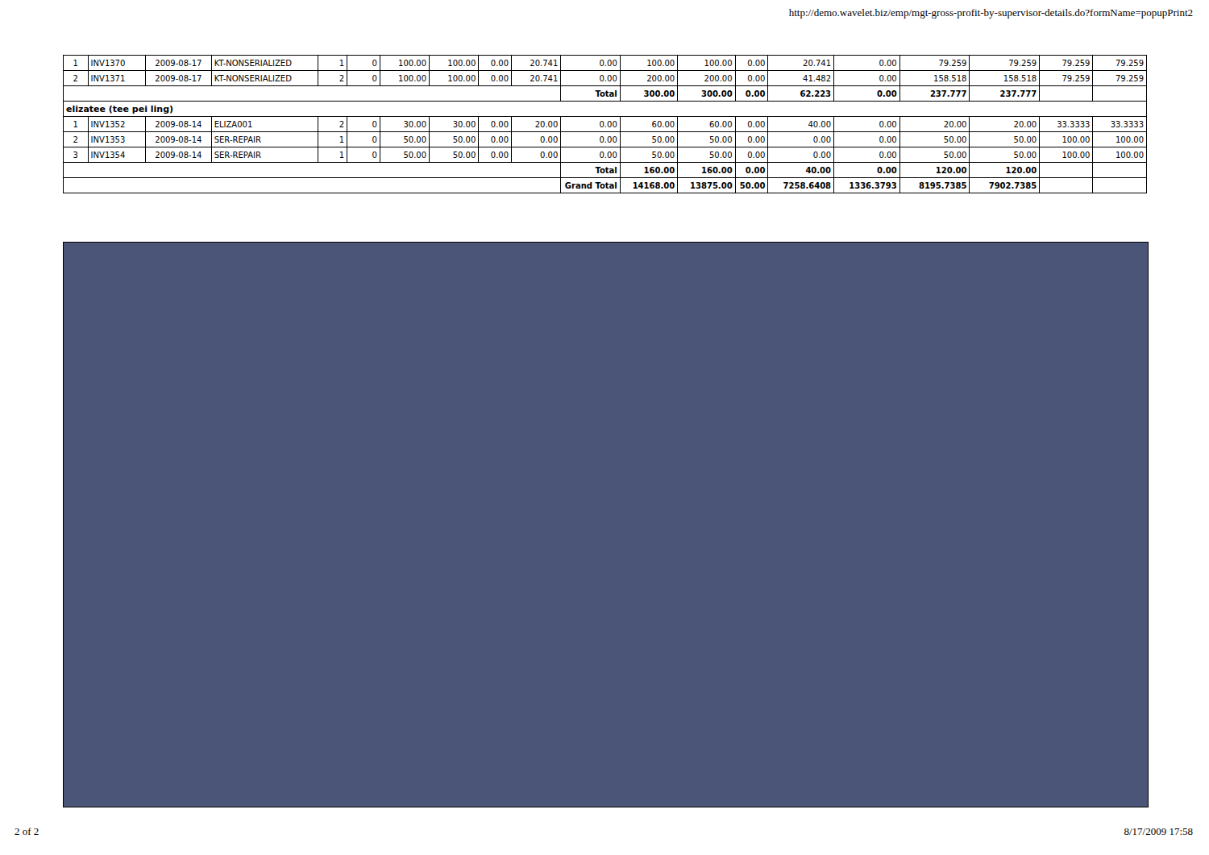http://demo.wavelet.biz/emp/mgt-gross-profit-by-supervisor-details.do?formName=popupPrint2
| 1 | INV1370 | 2009-08-17 | KT-NONSERIALIZED | 1 | 0 | 100.00 | 100.00 | 0.00 | 20.741 | 0.00 | 100.00 | 100.00 | 0.00 | 20.741 | 0.00 | 79.259 | 79.259 | 79.259 | 79.259 |
| 2 | INV1371 | 2009-08-17 | KT-NONSERIALIZED | 2 | 0 | 100.00 | 100.00 | 0.00 | 20.741 | 0.00 | 200.00 | 200.00 | 0.00 | 41.482 | 0.00 | 158.518 | 158.518 | 79.259 | 79.259 |
| | Total | 300.00 | 300.00 | 0.00 | 62.223 | 0.00 | 237.777 | 237.777 | | |
| elizatee (tee pei ling) |
| 1 | INV1352 | 2009-08-14 | ELIZA001 | 2 | 0 | 30.00 | 30.00 | 0.00 | 20.00 | 0.00 | 60.00 | 60.00 | 0.00 | 40.00 | 0.00 | 20.00 | 20.00 | 33.3333 | 33.3333 |
| 2 | INV1353 | 2009-08-14 | SER-REPAIR | 1 | 0 | 50.00 | 50.00 | 0.00 | 0.00 | 0.00 | 50.00 | 50.00 | 0.00 | 0.00 | 0.00 | 50.00 | 50.00 | 100.00 | 100.00 |
| 3 | INV1354 | 2009-08-14 | SER-REPAIR | 1 | 0 | 50.00 | 50.00 | 0.00 | 0.00 | 0.00 | 50.00 | 50.00 | 0.00 | 0.00 | 0.00 | 50.00 | 50.00 | 100.00 | 100.00 |
| | Total | 160.00 | 160.00 | 0.00 | 40.00 | 0.00 | 120.00 | 120.00 | | |
| | Grand Total | 14168.00 | 13875.00 | 50.00 | 7258.6408 | 1336.3793 | 8195.7385 | 7902.7385 | | |
2 of 2
8/17/2009 17:58